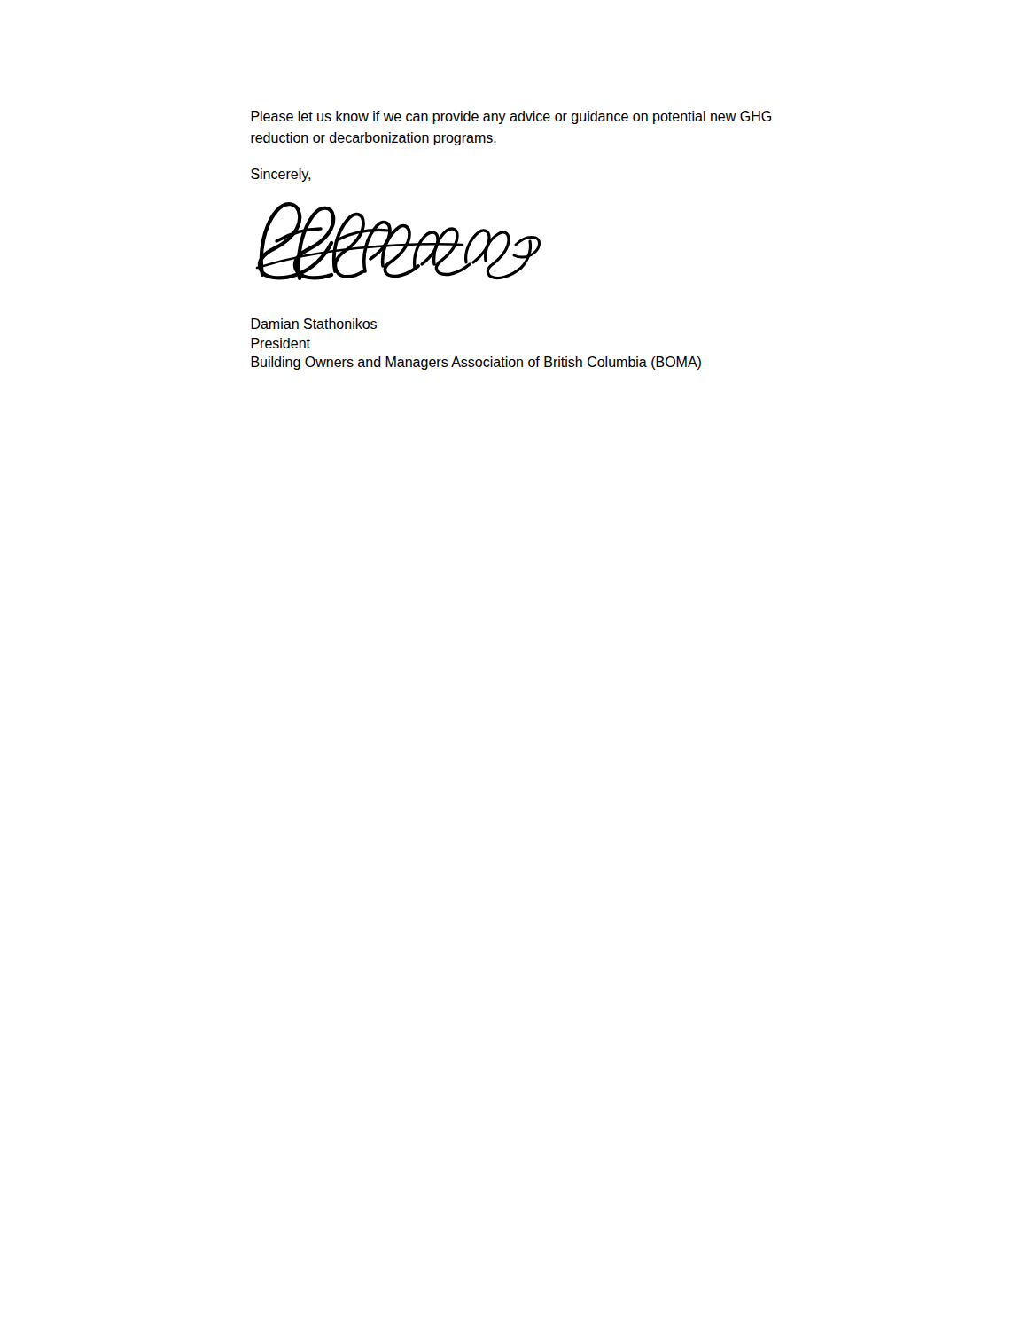Please let us know if we can provide any advice or guidance on potential new GHG reduction or decarbonization programs.
Sincerely,
Signature
Damian Stathonikos
President
Building Owners and Managers Association of British Columbia (BOMA)